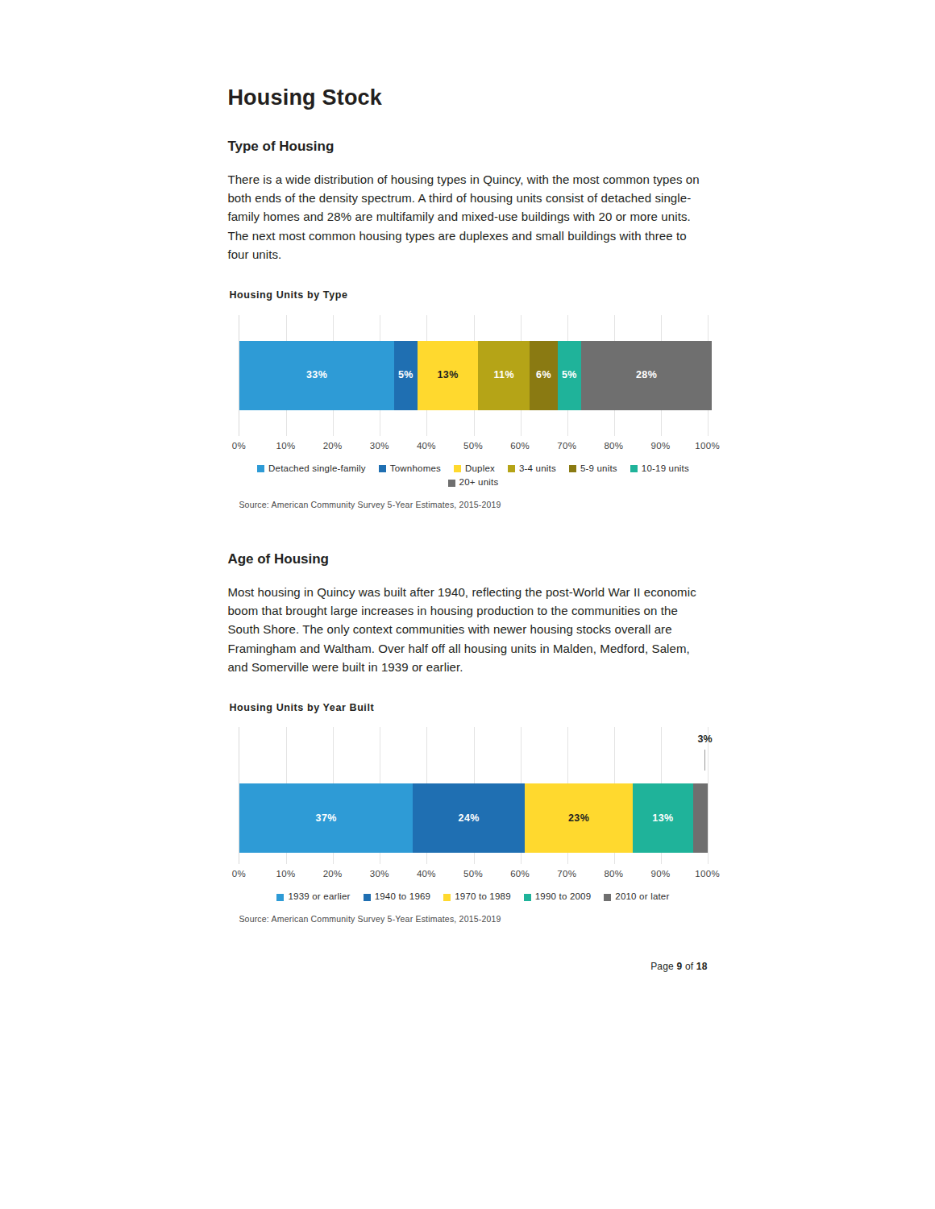Housing Stock
Type of Housing
There is a wide distribution of housing types in Quincy, with the most common types on both ends of the density spectrum. A third of housing units consist of detached single-family homes and 28% are multifamily and mixed-use buildings with 20 or more units. The next most common housing types are duplexes and small buildings with three to four units.
Housing Units by Type
33%
5%
13%
11%
6%
5%
28%
0% 10% 20% 30% 40% 50% 60% 70% 80% 90% 100%
Detached single-family Townhomes Duplex 3-4 units 5-9 units 10-19 units 20+ units
Source: American Community Survey 5-Year Estimates, 2015-2019
Age of Housing
Most housing in Quincy was built after 1940, reflecting the post-World War II economic boom that brought large increases in housing production to the communities on the South Shore. The only context communities with newer housing stocks overall are Framingham and Waltham. Over half off all housing units in Malden, Medford, Salem, and Somerville were built in 1939 or earlier.
Housing Units by Year Built
3%
37%
24%
23%
13%
0% 10% 20% 30% 40% 50% 60% 70% 80% 90% 100%
1939 or earlier 1940 to 1969 1970 to 1989 1990 to 2009 2010 or later
Source: American Community Survey 5-Year Estimates, 2015-2019
Page 9 of 18